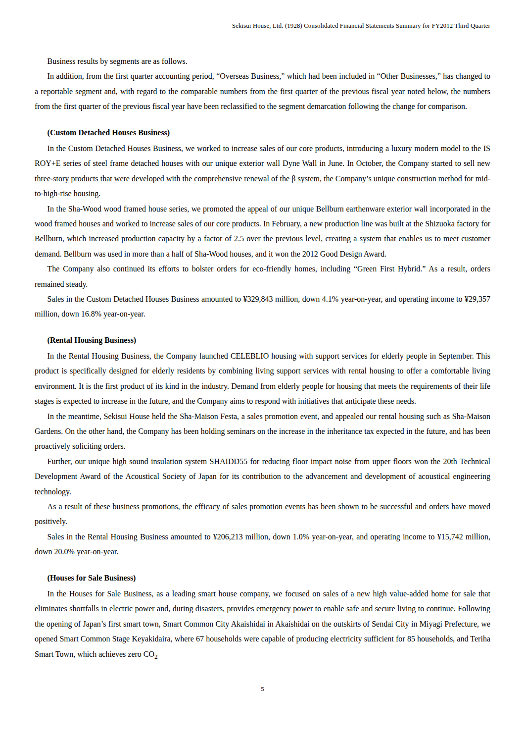Sekisui House, Ltd. (1928) Consolidated Financial Statements Summary for FY2012 Third Quarter
Business results by segments are as follows.
In addition, from the first quarter accounting period, “Overseas Business,” which had been included in “Other Businesses,” has changed to a reportable segment and, with regard to the comparable numbers from the first quarter of the previous fiscal year noted below, the numbers from the first quarter of the previous fiscal year have been reclassified to the segment demarcation following the change for comparison.
(Custom Detached Houses Business)
In the Custom Detached Houses Business, we worked to increase sales of our core products, introducing a luxury modern model to the IS ROY+E series of steel frame detached houses with our unique exterior wall Dyne Wall in June. In October, the Company started to sell new three-story products that were developed with the comprehensive renewal of the β system, the Company’s unique construction method for mid-to-high-rise housing.
In the Sha-Wood wood framed house series, we promoted the appeal of our unique Bellburn earthenware exterior wall incorporated in the wood framed houses and worked to increase sales of our core products. In February, a new production line was built at the Shizuoka factory for Bellburn, which increased production capacity by a factor of 2.5 over the previous level, creating a system that enables us to meet customer demand. Bellburn was used in more than a half of Sha-Wood houses, and it won the 2012 Good Design Award.
The Company also continued its efforts to bolster orders for eco-friendly homes, including “Green First Hybrid.” As a result, orders remained steady.
Sales in the Custom Detached Houses Business amounted to ¥329,843 million, down 4.1% year-on-year, and operating income to ¥29,357 million, down 16.8% year-on-year.
(Rental Housing Business)
In the Rental Housing Business, the Company launched CELEBLIO housing with support services for elderly people in September. This product is specifically designed for elderly residents by combining living support services with rental housing to offer a comfortable living environment. It is the first product of its kind in the industry. Demand from elderly people for housing that meets the requirements of their life stages is expected to increase in the future, and the Company aims to respond with initiatives that anticipate these needs.
In the meantime, Sekisui House held the Sha-Maison Festa, a sales promotion event, and appealed our rental housing such as Sha-Maison Gardens. On the other hand, the Company has been holding seminars on the increase in the inheritance tax expected in the future, and has been proactively soliciting orders.
Further, our unique high sound insulation system SHAIDD55 for reducing floor impact noise from upper floors won the 20th Technical Development Award of the Acoustical Society of Japan for its contribution to the advancement and development of acoustical engineering technology.
As a result of these business promotions, the efficacy of sales promotion events has been shown to be successful and orders have moved positively.
Sales in the Rental Housing Business amounted to ¥206,213 million, down 1.0% year-on-year, and operating income to ¥15,742 million, down 20.0% year-on-year.
(Houses for Sale Business)
In the Houses for Sale Business, as a leading smart house company, we focused on sales of a new high value-added home for sale that eliminates shortfalls in electric power and, during disasters, provides emergency power to enable safe and secure living to continue. Following the opening of Japan’s first smart town, Smart Common City Akaishidai in Akaishidai on the outskirts of Sendai City in Miyagi Prefecture, we opened Smart Common Stage Keyakidaira, where 67 households were capable of producing electricity sufficient for 85 households, and Teriha Smart Town, which achieves zero CO2
5